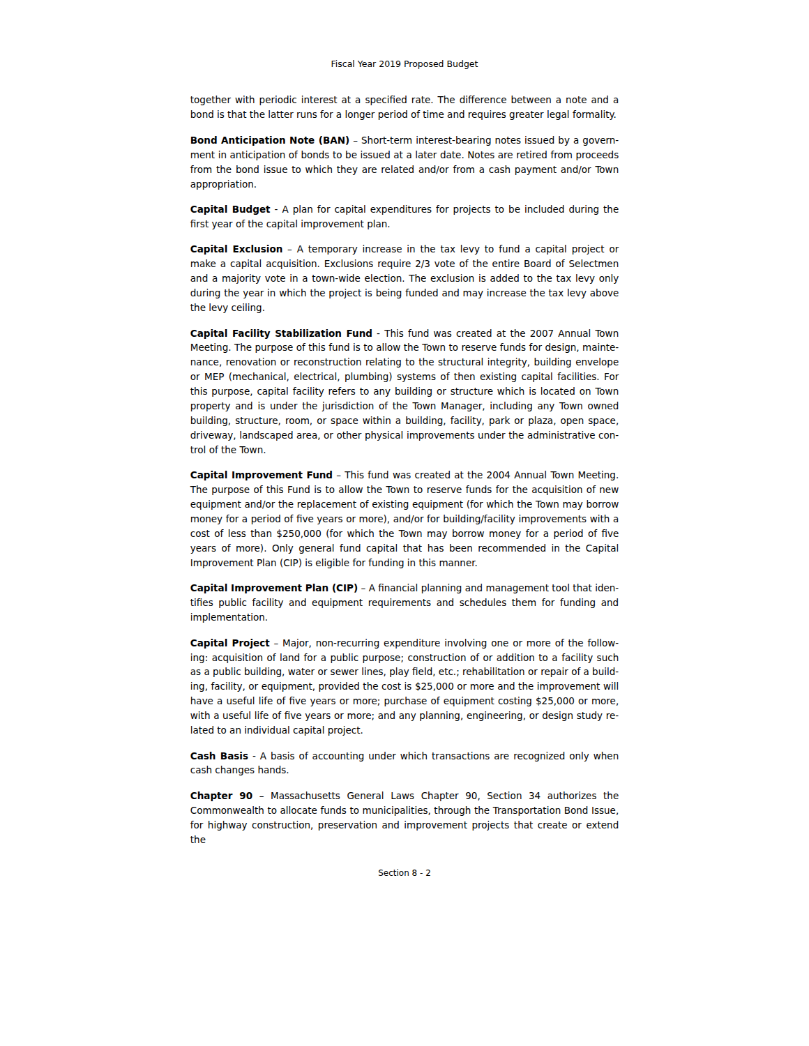Fiscal Year 2019 Proposed Budget
together with periodic interest at a specified rate. The difference between a note and a bond is that the latter runs for a longer period of time and requires greater legal formality.
Bond Anticipation Note (BAN) – Short-term interest-bearing notes issued by a government in anticipation of bonds to be issued at a later date. Notes are retired from proceeds from the bond issue to which they are related and/or from a cash payment and/or Town appropriation.
Capital Budget - A plan for capital expenditures for projects to be included during the first year of the capital improvement plan.
Capital Exclusion – A temporary increase in the tax levy to fund a capital project or make a capital acquisition. Exclusions require 2/3 vote of the entire Board of Selectmen and a majority vote in a town-wide election. The exclusion is added to the tax levy only during the year in which the project is being funded and may increase the tax levy above the levy ceiling.
Capital Facility Stabilization Fund - This fund was created at the 2007 Annual Town Meeting. The purpose of this fund is to allow the Town to reserve funds for design, maintenance, renovation or reconstruction relating to the structural integrity, building envelope or MEP (mechanical, electrical, plumbing) systems of then existing capital facilities. For this purpose, capital facility refers to any building or structure which is located on Town property and is under the jurisdiction of the Town Manager, including any Town owned building, structure, room, or space within a building, facility, park or plaza, open space, driveway, landscaped area, or other physical improvements under the administrative control of the Town.
Capital Improvement Fund – This fund was created at the 2004 Annual Town Meeting. The purpose of this Fund is to allow the Town to reserve funds for the acquisition of new equipment and/or the replacement of existing equipment (for which the Town may borrow money for a period of five years or more), and/or for building/facility improvements with a cost of less than $250,000 (for which the Town may borrow money for a period of five years of more). Only general fund capital that has been recommended in the Capital Improvement Plan (CIP) is eligible for funding in this manner.
Capital Improvement Plan (CIP) – A financial planning and management tool that identifies public facility and equipment requirements and schedules them for funding and implementation.
Capital Project – Major, non-recurring expenditure involving one or more of the following: acquisition of land for a public purpose; construction of or addition to a facility such as a public building, water or sewer lines, play field, etc.; rehabilitation or repair of a building, facility, or equipment, provided the cost is $25,000 or more and the improvement will have a useful life of five years or more; purchase of equipment costing $25,000 or more, with a useful life of five years or more; and any planning, engineering, or design study related to an individual capital project.
Cash Basis - A basis of accounting under which transactions are recognized only when cash changes hands.
Chapter 90 – Massachusetts General Laws Chapter 90, Section 34 authorizes the Commonwealth to allocate funds to municipalities, through the Transportation Bond Issue, for highway construction, preservation and improvement projects that create or extend the
Section 8 - 2